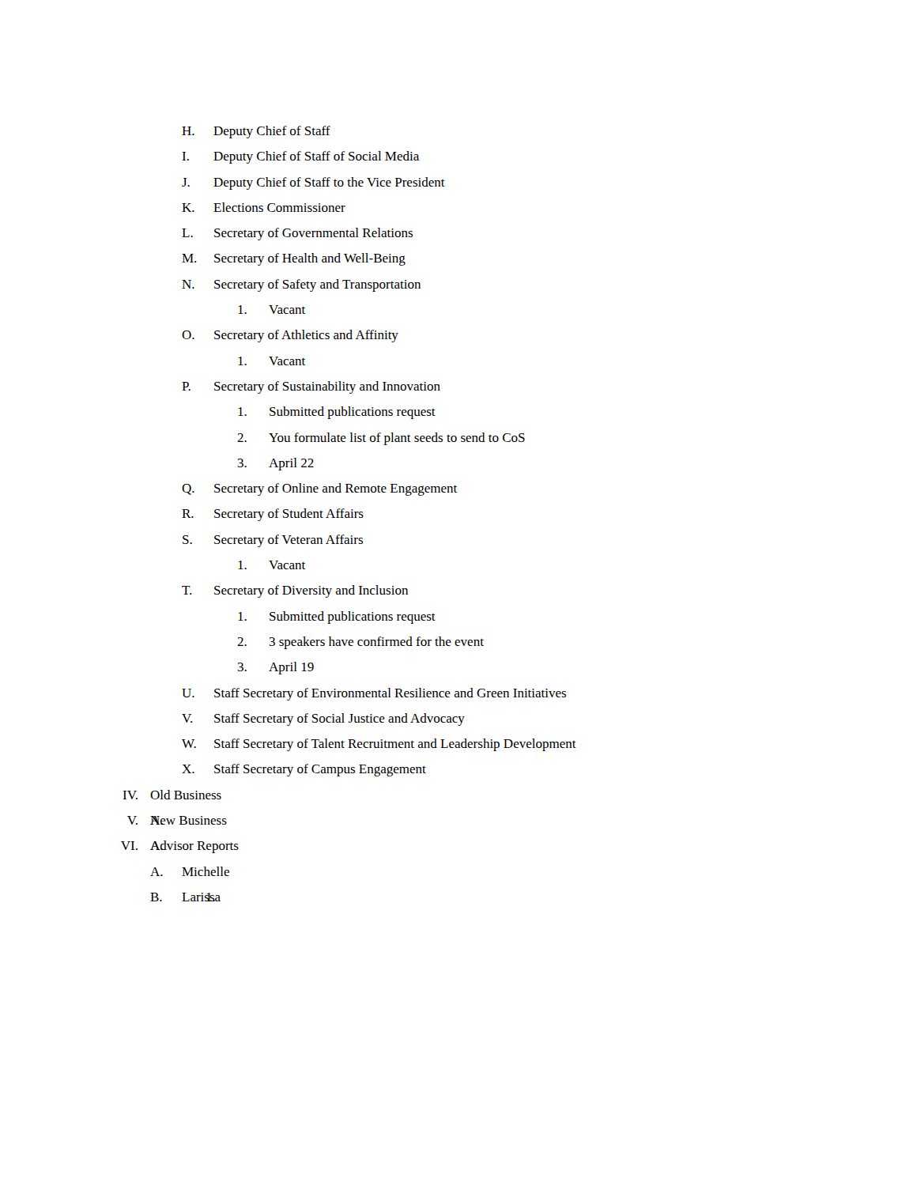H. Deputy Chief of Staff
I. Deputy Chief of Staff of Social Media
J. Deputy Chief of Staff to the Vice President
K. Elections Commissioner
L. Secretary of Governmental Relations
M. Secretary of Health and Well-Being
N. Secretary of Safety and Transportation
1. Vacant
O. Secretary of Athletics and Affinity
1. Vacant
P. Secretary of Sustainability and Innovation
1. Submitted publications request
2. You formulate list of plant seeds to send to CoS
3. April 22
Q. Secretary of Online and Remote Engagement
R. Secretary of Student Affairs
S. Secretary of Veteran Affairs
1. Vacant
T. Secretary of Diversity and Inclusion
1. Submitted publications request
2. 3 speakers have confirmed for the event
3. April 19
U. Staff Secretary of Environmental Resilience and Green Initiatives
V. Staff Secretary of Social Justice and Advocacy
W. Staff Secretary of Talent Recruitment and Leadership Development
X. Staff Secretary of Campus Engagement
IV. Old Business
A.
V. New Business
A.
VI. Advisor Reports
A. Michelle
1.
B. Larissa